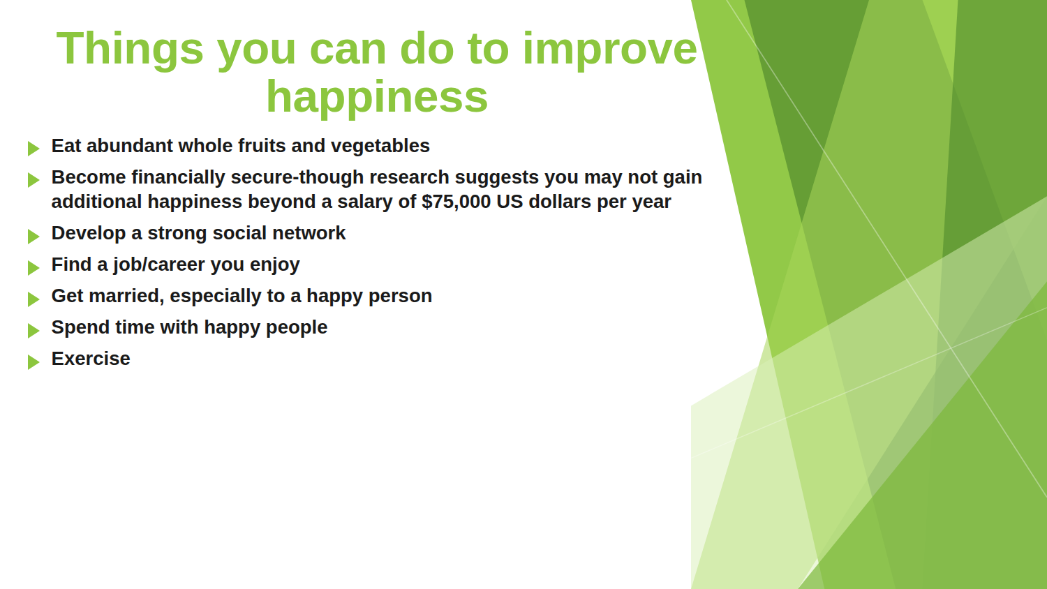Things you can do to improve happiness
Eat abundant whole fruits and vegetables
Become financially secure-though research suggests you may not gain additional happiness beyond a salary of $75,000 US dollars per year
Develop a strong social network
Find a job/career you enjoy
Get married, especially to a happy person
Spend time with happy people
Exercise